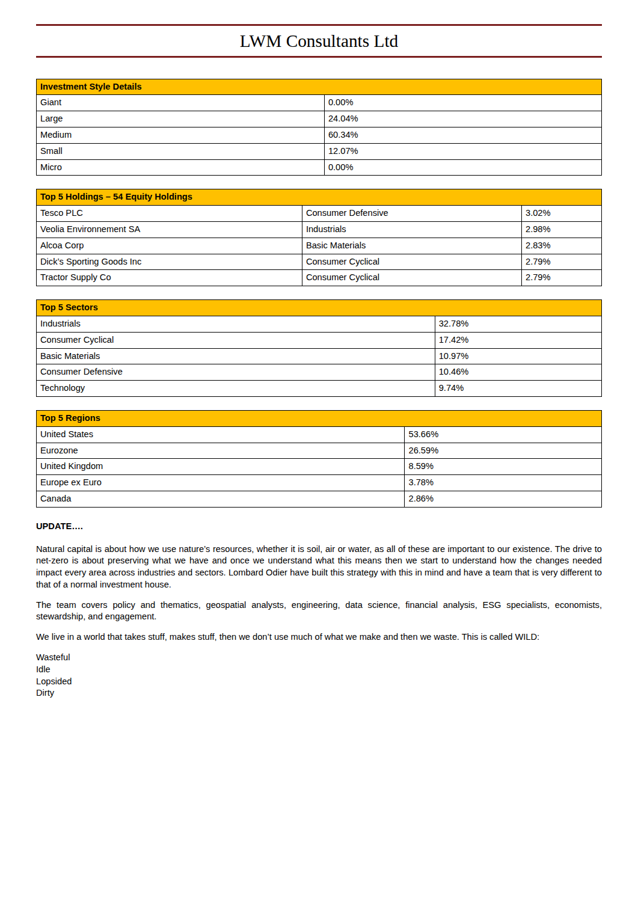LWM Consultants Ltd
| Investment Style Details |
| --- |
| Giant | 0.00% |
| Large | 24.04% |
| Medium | 60.34% |
| Small | 12.07% |
| Micro | 0.00% |
| Top 5 Holdings – 54 Equity Holdings |
| --- |
| Tesco PLC | Consumer Defensive | 3.02% |
| Veolia Environnement SA | Industrials | 2.98% |
| Alcoa Corp | Basic Materials | 2.83% |
| Dick’s Sporting Goods Inc | Consumer Cyclical | 2.79% |
| Tractor Supply Co | Consumer Cyclical | 2.79% |
| Top 5 Sectors |
| --- |
| Industrials | 32.78% |
| Consumer Cyclical | 17.42% |
| Basic Materials | 10.97% |
| Consumer Defensive | 10.46% |
| Technology | 9.74% |
| Top 5 Regions |
| --- |
| United States | 53.66% |
| Eurozone | 26.59% |
| United Kingdom | 8.59% |
| Europe ex Euro | 3.78% |
| Canada | 2.86% |
UPDATE….
Natural capital is about how we use nature’s resources, whether it is soil, air or water, as all of these are important to our existence. The drive to net-zero is about preserving what we have and once we understand what this means then we start to understand how the changes needed impact every area across industries and sectors. Lombard Odier have built this strategy with this in mind and have a team that is very different to that of a normal investment house.
The team covers policy and thematics, geospatial analysts, engineering, data science, financial analysis, ESG specialists, economists, stewardship, and engagement.
We live in a world that takes stuff, makes stuff, then we don’t use much of what we make and then we waste. This is called WILD:
Wasteful
Idle
Lopsided
Dirty